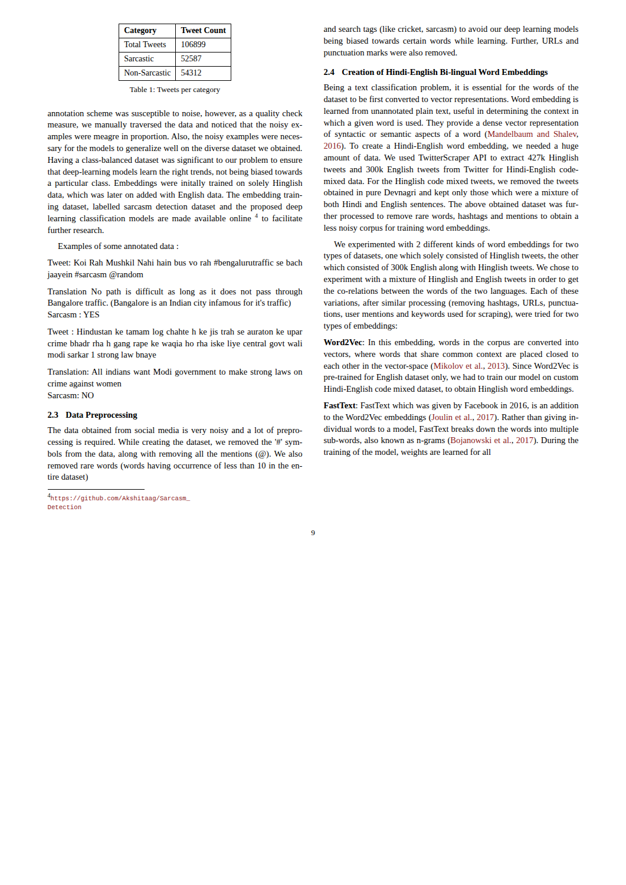| Category | Tweet Count |
| --- | --- |
| Total Tweets | 106899 |
| Sarcastic | 52587 |
| Non-Sarcastic | 54312 |
Table 1: Tweets per category
annotation scheme was susceptible to noise, however, as a quality check measure, we manually traversed the data and noticed that the noisy examples were meagre in proportion. Also, the noisy examples were necessary for the models to generalize well on the diverse dataset we obtained. Having a class-balanced dataset was significant to our problem to ensure that deep-learning models learn the right trends, not being biased towards a particular class. Embeddings were initally trained on solely Hinglish data, which was later on added with English data. The embedding training dataset, labelled sarcasm detection dataset and the proposed deep learning classification models are made available online 4 to facilitate further research.
Examples of some annotated data :
Tweet: Koi Rah Mushkil Nahi hain bus vo rah #bengalurutraffic se bach jaayein #sarcasm @random
Translation No path is difficult as long as it does not pass through Bangalore traffic. (Bangalore is an Indian city infamous for it's traffic)
Sarcasm : YES
Tweet : Hindustan ke tamam log chahte h ke jis trah se auraton ke upar crime bhadr rha h gang rape ke waqia ho rha iske liye central govt wali modi sarkar 1 strong law bnaye
Translation: All indians want Modi government to make strong laws on crime against women
Sarcasm: NO
2.3 Data Preprocessing
The data obtained from social media is very noisy and a lot of preprocessing is required. While creating the dataset, we removed the '#' symbols from the data, along with removing all the mentions (@). We also removed rare words (words having occurrence of less than 10 in the entire dataset)
4https://github.com/Akshitaag/Sarcasm_
Detection
and search tags (like cricket, sarcasm) to avoid our deep learning models being biased towards certain words while learning. Further, URLs and punctuation marks were also removed.
2.4 Creation of Hindi-English Bi-lingual Word Embeddings
Being a text classification problem, it is essential for the words of the dataset to be first converted to vector representations. Word embedding is learned from unannotated plain text, useful in determining the context in which a given word is used. They provide a dense vector representation of syntactic or semantic aspects of a word (Mandelbaum and Shalev, 2016). To create a Hindi-English word embedding, we needed a huge amount of data. We used TwitterScraper API to extract 427k Hinglish tweets and 300k English tweets from Twitter for Hindi-English code-mixed data. For the Hinglish code mixed tweets, we removed the tweets obtained in pure Devnagri and kept only those which were a mixture of both Hindi and English sentences. The above obtained dataset was further processed to remove rare words, hashtags and mentions to obtain a less noisy corpus for training word embeddings.
We experimented with 2 different kinds of word embeddings for two types of datasets, one which solely consisted of Hinglish tweets, the other which consisted of 300k English along with Hinglish tweets. We chose to experiment with a mixture of Hinglish and English tweets in order to get the co-relations between the words of the two languages. Each of these variations, after similar processing (removing hashtags, URLs, punctuations, user mentions and keywords used for scraping), were tried for two types of embeddings:
Word2Vec: In this embedding, words in the corpus are converted into vectors, where words that share common context are placed closed to each other in the vector-space (Mikolov et al., 2013). Since Word2Vec is pre-trained for English dataset only, we had to train our model on custom Hindi-English code mixed dataset, to obtain Hinglish word embeddings.
FastText: FastText which was given by Facebook in 2016, is an addition to the Word2Vec embeddings (Joulin et al., 2017). Rather than giving individual words to a model, FastText breaks down the words into multiple sub-words, also known as n-grams (Bojanowski et al., 2017). During the training of the model, weights are learned for all
9